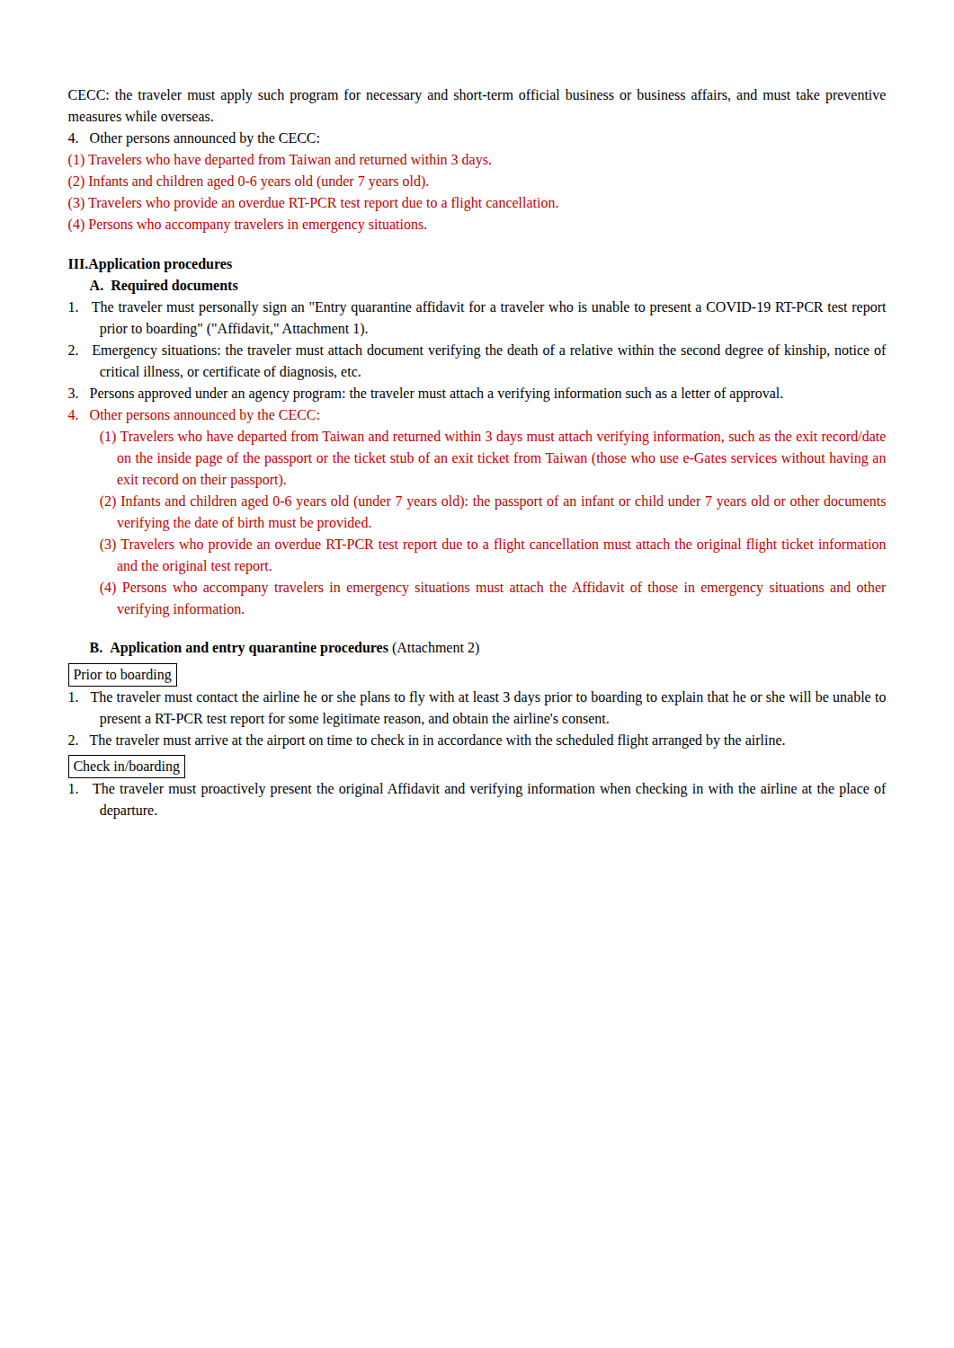CECC: the traveler must apply such program for necessary and short-term official business or business affairs, and must take preventive measures while overseas.
4. Other persons announced by the CECC:
(1) Travelers who have departed from Taiwan and returned within 3 days.
(2) Infants and children aged 0-6 years old (under 7 years old).
(3) Travelers who provide an overdue RT-PCR test report due to a flight cancellation.
(4) Persons who accompany travelers in emergency situations.
III.Application procedures
A. Required documents
1. The traveler must personally sign an "Entry quarantine affidavit for a traveler who is unable to present a COVID-19 RT-PCR test report prior to boarding" ("Affidavit," Attachment 1).
2. Emergency situations: the traveler must attach document verifying the death of a relative within the second degree of kinship, notice of critical illness, or certificate of diagnosis, etc.
3. Persons approved under an agency program: the traveler must attach a verifying information such as a letter of approval.
4. Other persons announced by the CECC:
(1) Travelers who have departed from Taiwan and returned within 3 days must attach verifying information, such as the exit record/date on the inside page of the passport or the ticket stub of an exit ticket from Taiwan (those who use e-Gates services without having an exit record on their passport).
(2) Infants and children aged 0-6 years old (under 7 years old): the passport of an infant or child under 7 years old or other documents verifying the date of birth must be provided.
(3) Travelers who provide an overdue RT-PCR test report due to a flight cancellation must attach the original flight ticket information and the original test report.
(4) Persons who accompany travelers in emergency situations must attach the Affidavit of those in emergency situations and other verifying information.
B. Application and entry quarantine procedures (Attachment 2)
Prior to boarding
1. The traveler must contact the airline he or she plans to fly with at least 3 days prior to boarding to explain that he or she will be unable to present a RT-PCR test report for some legitimate reason, and obtain the airline's consent.
2. The traveler must arrive at the airport on time to check in in accordance with the scheduled flight arranged by the airline.
Check in/boarding
1. The traveler must proactively present the original Affidavit and verifying information when checking in with the airline at the place of departure.